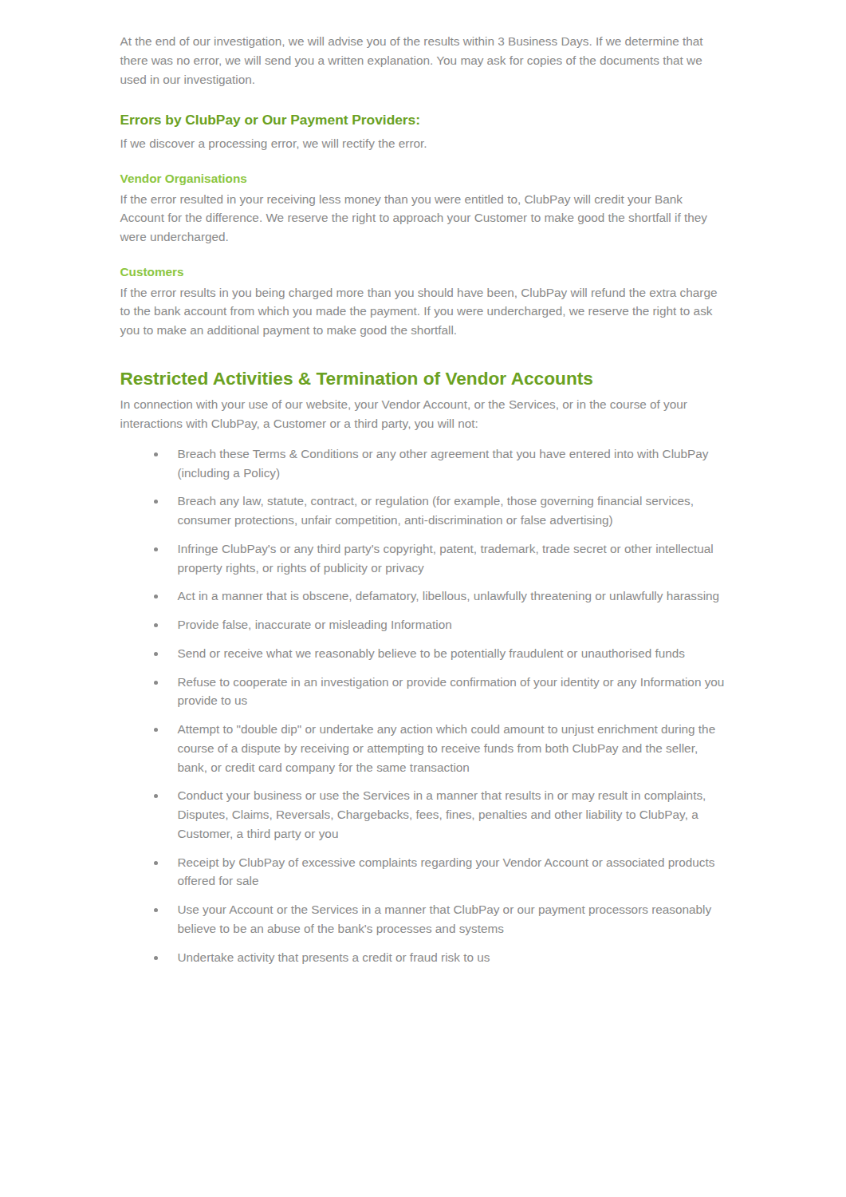At the end of our investigation, we will advise you of the results within 3 Business Days. If we determine that there was no error, we will send you a written explanation. You may ask for copies of the documents that we used in our investigation.
Errors by ClubPay or Our Payment Providers:
If we discover a processing error, we will rectify the error.
Vendor Organisations
If the error resulted in your receiving less money than you were entitled to, ClubPay will credit your Bank Account for the difference. We reserve the right to approach your Customer to make good the shortfall if they were undercharged.
Customers
If the error results in you being charged more than you should have been, ClubPay will refund the extra charge to the bank account from which you made the payment. If you were undercharged, we reserve the right to ask you to make an additional payment to make good the shortfall.
Restricted Activities & Termination of Vendor Accounts
In connection with your use of our website, your Vendor Account, or the Services, or in the course of your interactions with ClubPay, a Customer or a third party, you will not:
Breach these Terms & Conditions or any other agreement that you have entered into with ClubPay (including a Policy)
Breach any law, statute, contract, or regulation (for example, those governing financial services, consumer protections, unfair competition, anti-discrimination or false advertising)
Infringe ClubPay's or any third party's copyright, patent, trademark, trade secret or other intellectual property rights, or rights of publicity or privacy
Act in a manner that is obscene, defamatory, libellous, unlawfully threatening or unlawfully harassing
Provide false, inaccurate or misleading Information
Send or receive what we reasonably believe to be potentially fraudulent or unauthorised funds
Refuse to cooperate in an investigation or provide confirmation of your identity or any Information you provide to us
Attempt to "double dip" or undertake any action which could amount to unjust enrichment during the course of a dispute by receiving or attempting to receive funds from both ClubPay and the seller, bank, or credit card company for the same transaction
Conduct your business or use the Services in a manner that results in or may result in complaints, Disputes, Claims, Reversals, Chargebacks, fees, fines, penalties and other liability to ClubPay, a Customer, a third party or you
Receipt by ClubPay of excessive complaints regarding your Vendor Account or associated products offered for sale
Use your Account or the Services in a manner that ClubPay or our payment processors reasonably believe to be an abuse of the bank's processes and systems
Undertake activity that presents a credit or fraud risk to us